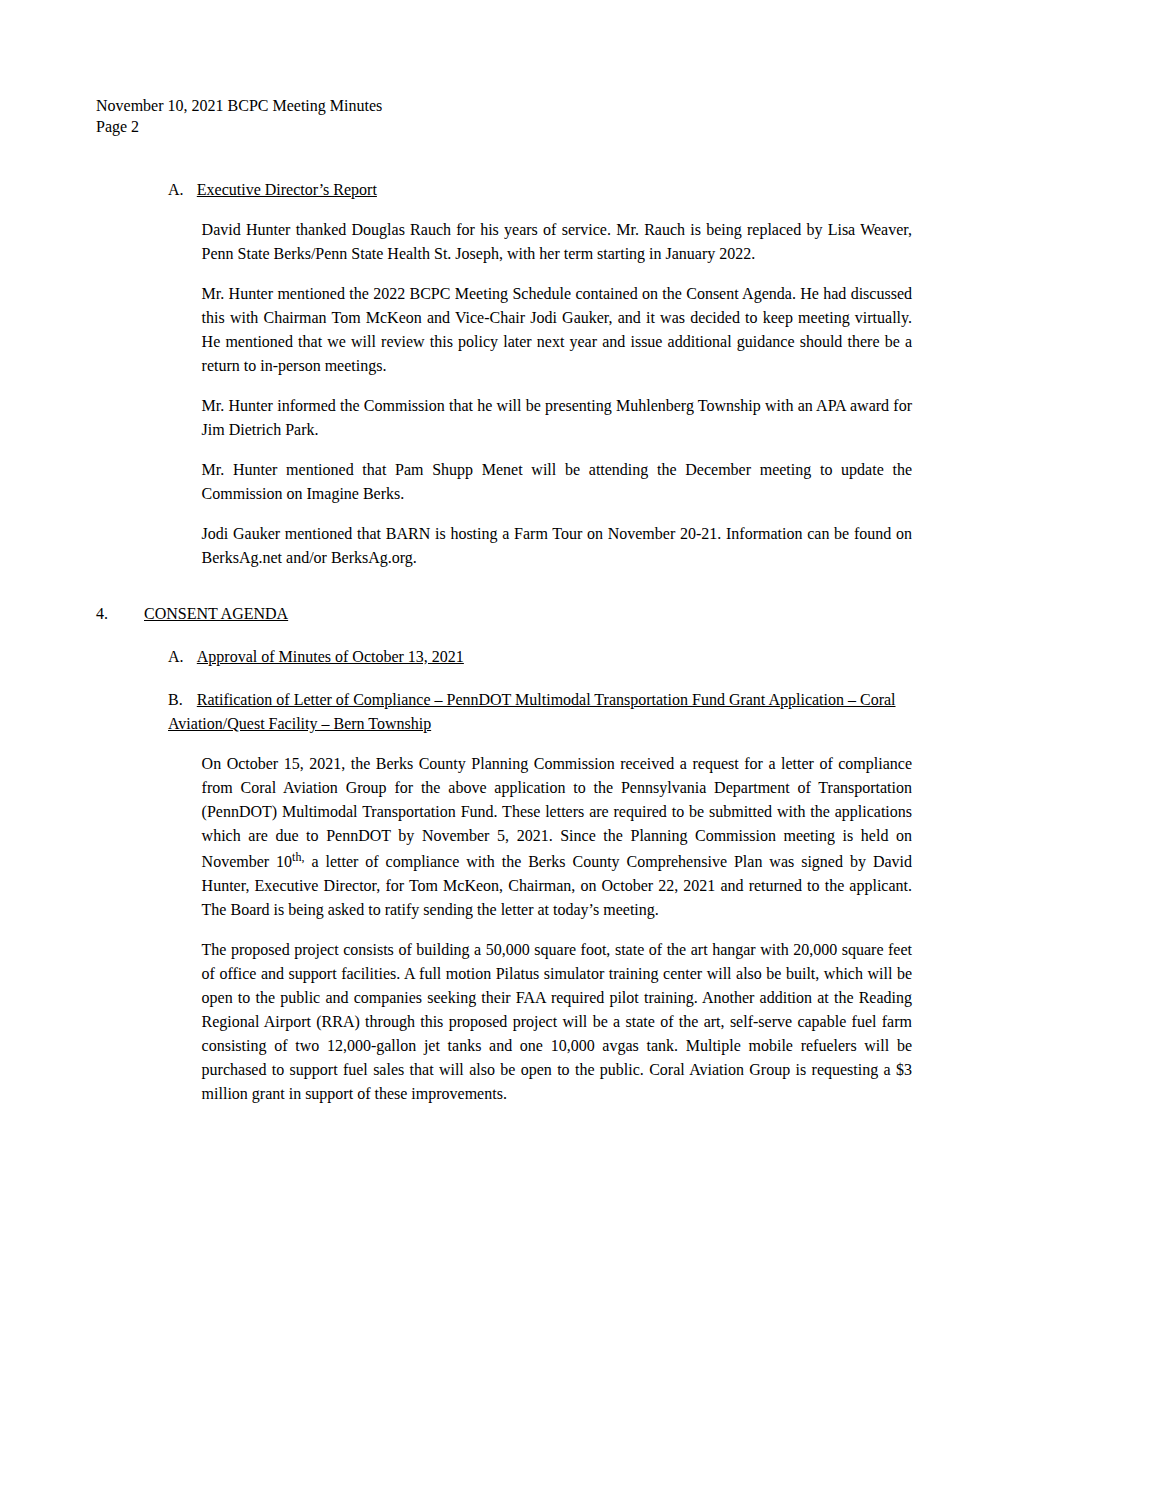November 10, 2021 BCPC Meeting Minutes
Page 2
A. Executive Director’s Report
David Hunter thanked Douglas Rauch for his years of service. Mr. Rauch is being replaced by Lisa Weaver, Penn State Berks/Penn State Health St. Joseph, with her term starting in January 2022.
Mr. Hunter mentioned the 2022 BCPC Meeting Schedule contained on the Consent Agenda. He had discussed this with Chairman Tom McKeon and Vice-Chair Jodi Gauker, and it was decided to keep meeting virtually. He mentioned that we will review this policy later next year and issue additional guidance should there be a return to in-person meetings.
Mr. Hunter informed the Commission that he will be presenting Muhlenberg Township with an APA award for Jim Dietrich Park.
Mr. Hunter mentioned that Pam Shupp Menet will be attending the December meeting to update the Commission on Imagine Berks.
Jodi Gauker mentioned that BARN is hosting a Farm Tour on November 20-21. Information can be found on BerksAg.net and/or BerksAg.org.
4.
CONSENT AGENDA
A. Approval of Minutes of October 13, 2021
B. Ratification of Letter of Compliance – PennDOT Multimodal Transportation Fund Grant Application – Coral Aviation/Quest Facility – Bern Township
On October 15, 2021, the Berks County Planning Commission received a request for a letter of compliance from Coral Aviation Group for the above application to the Pennsylvania Department of Transportation (PennDOT) Multimodal Transportation Fund. These letters are required to be submitted with the applications which are due to PennDOT by November 5, 2021. Since the Planning Commission meeting is held on November 10th, a letter of compliance with the Berks County Comprehensive Plan was signed by David Hunter, Executive Director, for Tom McKeon, Chairman, on October 22, 2021 and returned to the applicant. The Board is being asked to ratify sending the letter at today’s meeting.
The proposed project consists of building a 50,000 square foot, state of the art hangar with 20,000 square feet of office and support facilities. A full motion Pilatus simulator training center will also be built, which will be open to the public and companies seeking their FAA required pilot training. Another addition at the Reading Regional Airport (RRA) through this proposed project will be a state of the art, self-serve capable fuel farm consisting of two 12,000-gallon jet tanks and one 10,000 avgas tank. Multiple mobile refuelers will be purchased to support fuel sales that will also be open to the public. Coral Aviation Group is requesting a $3 million grant in support of these improvements.